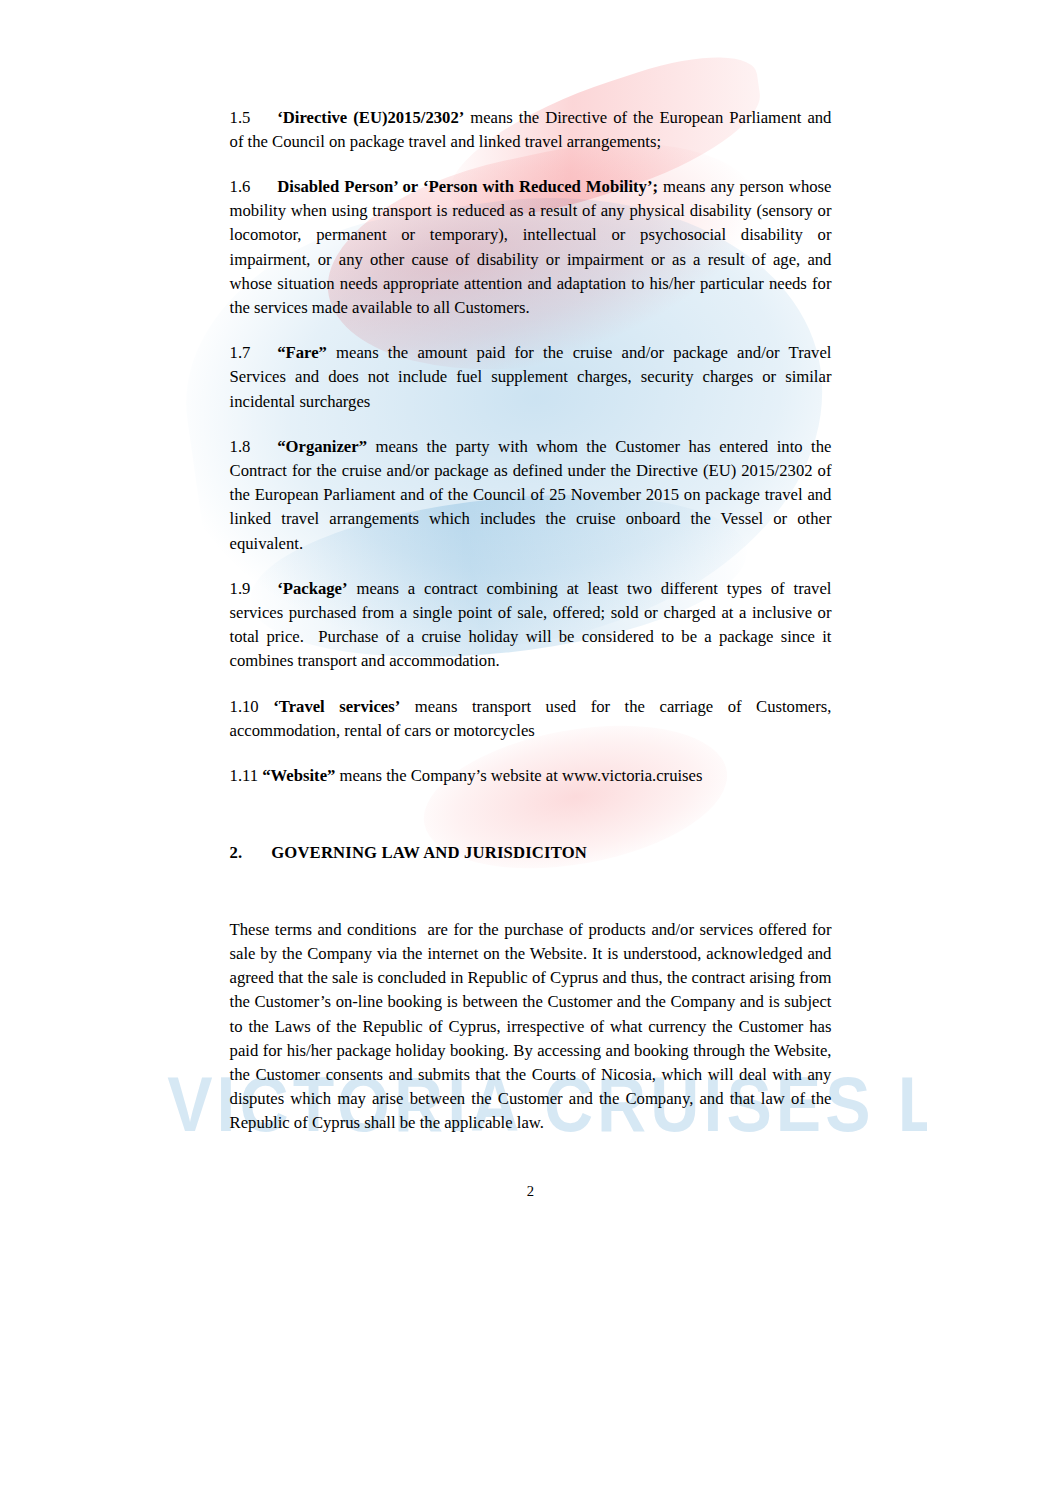VICTORIA CRUISES LINE
1.5 ‘Directive (EU)2015/2302’ means the Directive of the European Parliament and of the Council on package travel and linked travel arrangements;
1.6 Disabled Person’ or ‘Person with Reduced Mobility’; means any person whose mobility when using transport is reduced as a result of any physical disability (sensory or locomotor, permanent or temporary), intellectual or psychosocial disability or impairment, or any other cause of disability or impairment or as a result of age, and whose situation needs appropriate attention and adaptation to his/her particular needs for the services made available to all Customers.
1.7 “Fare” means the amount paid for the cruise and/or package and/or Travel Services and does not include fuel supplement charges, security charges or similar incidental surcharges
1.8 “Organizer” means the party with whom the Customer has entered into the Contract for the cruise and/or package as defined under the Directive (EU) 2015/2302 of the European Parliament and of the Council of 25 November 2015 on package travel and linked travel arrangements which includes the cruise onboard the Vessel or other equivalent.
1.9 ‘Package’ means a contract combining at least two different types of travel services purchased from a single point of sale, offered; sold or charged at a inclusive or total price. Purchase of a cruise holiday will be considered to be a package since it combines transport and accommodation.
1.10 ‘Travel services’ means transport used for the carriage of Customers, accommodation, rental of cars or motorcycles
1.11 “Website” means the Company’s website at www.victoria.cruises
2. GOVERNING LAW AND JURISDICITON
These terms and conditions are for the purchase of products and/or services offered for sale by the Company via the internet on the Website. It is understood, acknowledged and agreed that the sale is concluded in Republic of Cyprus and thus, the contract arising from the Customer’s on-line booking is between the Customer and the Company and is subject to the Laws of the Republic of Cyprus, irrespective of what currency the Customer has paid for his/her package holiday booking. By accessing and booking through the Website, the Customer consents and submits that the Courts of Nicosia, which will deal with any disputes which may arise between the Customer and the Company, and that law of the Republic of Cyprus shall be the applicable law.
2